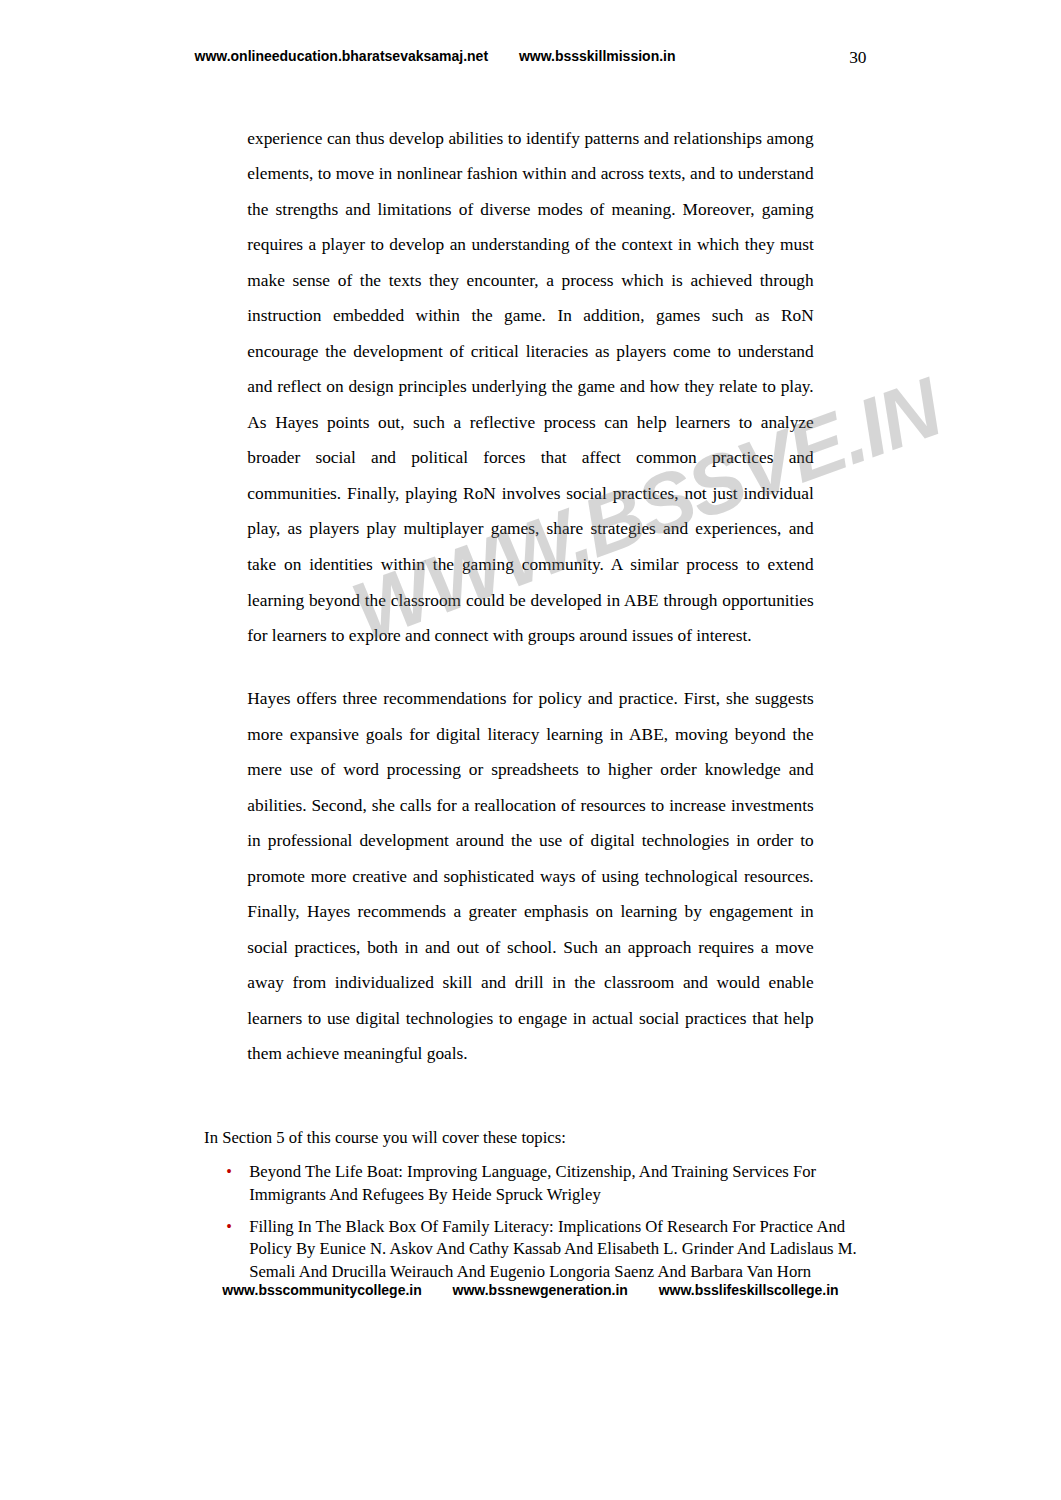www.onlineeducation.bharatsevaksamaj.net www.bssskillmission.in
30
WWW.BSSVE.IN
experience can thus develop abilities to identify patterns and relationships among elements, to move in nonlinear fashion within and across texts, and to understand the strengths and limitations of diverse modes of meaning. Moreover, gaming requires a player to develop an understanding of the context in which they must make sense of the texts they encounter, a process which is achieved through instruction embedded within the game. In addition, games such as RoN encourage the development of critical literacies as players come to understand and reflect on design principles underlying the game and how they relate to play. As Hayes points out, such a reflective process can help learners to analyze broader social and political forces that affect common practices and communities. Finally, playing RoN involves social practices, not just individual play, as players play multiplayer games, share strategies and experiences, and take on identities within the gaming community. A similar process to extend learning beyond the classroom could be developed in ABE through opportunities for learners to explore and connect with groups around issues of interest.
Hayes offers three recommendations for policy and practice. First, she suggests more expansive goals for digital literacy learning in ABE, moving beyond the mere use of word processing or spreadsheets to higher order knowledge and abilities. Second, she calls for a reallocation of resources to increase investments in professional development around the use of digital technologies in order to promote more creative and sophisticated ways of using technological resources. Finally, Hayes recommends a greater emphasis on learning by engagement in social practices, both in and out of school. Such an approach requires a move away from individualized skill and drill in the classroom and would enable learners to use digital technologies to engage in actual social practices that help them achieve meaningful goals.
In Section 5 of this course you will cover these topics:
Beyond The Life Boat: Improving Language, Citizenship, And Training Services For Immigrants And Refugees By Heide Spruck Wrigley
Filling In The Black Box Of Family Literacy: Implications Of Research For Practice And Policy By Eunice N. Askov And Cathy Kassab And Elisabeth L. Grinder And Ladislaus M. Semali And Drucilla Weirauch And Eugenio Longoria Saenz And Barbara Van Horn
www.bsscommunitycollege.in www.bssnewgeneration.in www.bsslifeskillscollege.in